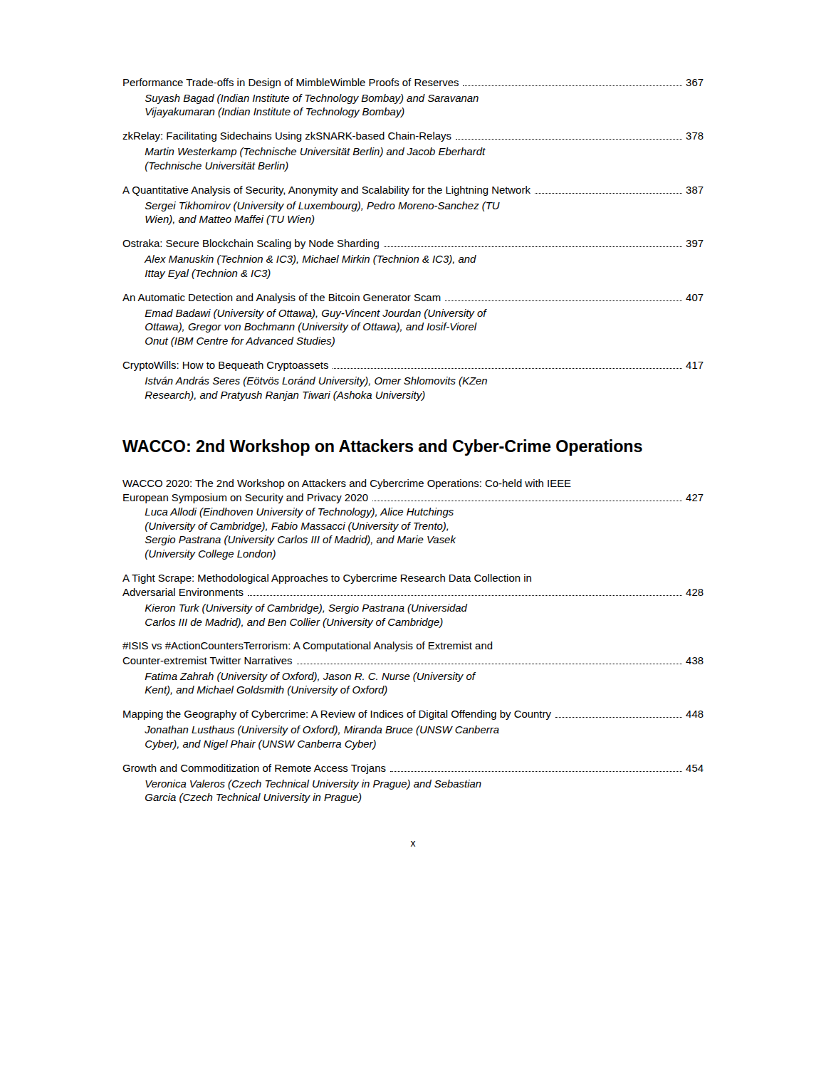Performance Trade-offs in Design of MimbleWimble Proofs of Reserves 367
Suyash Bagad (Indian Institute of Technology Bombay) and Saravanan
Vijayakumaran (Indian Institute of Technology Bombay)
zkRelay: Facilitating Sidechains Using zkSNARK-based Chain-Relays 378
Martin Westerkamp (Technische Universität Berlin) and Jacob Eberhardt
(Technische Universität Berlin)
A Quantitative Analysis of Security, Anonymity and Scalability for the Lightning Network 387
Sergei Tikhomirov (University of Luxembourg), Pedro Moreno-Sanchez (TU
Wien), and Matteo Maffei (TU Wien)
Ostraka: Secure Blockchain Scaling by Node Sharding 397
Alex Manuskin (Technion & IC3), Michael Mirkin (Technion & IC3), and
Ittay Eyal (Technion & IC3)
An Automatic Detection and Analysis of the Bitcoin Generator Scam 407
Emad Badawi (University of Ottawa), Guy-Vincent Jourdan (University of
Ottawa), Gregor von Bochmann (University of Ottawa), and Iosif-Viorel
Onut (IBM Centre for Advanced Studies)
CryptoWills: How to Bequeath Cryptoassets 417
István András Seres (Eötvös Loránd University), Omer Shlomovits (KZen
Research), and Pratyush Ranjan Tiwari (Ashoka University)
WACCO: 2nd Workshop on Attackers and Cyber-Crime Operations
WACCO 2020: The 2nd Workshop on Attackers and Cybercrime Operations: Co-held with IEEE
European Symposium on Security and Privacy 2020 427
Luca Allodi (Eindhoven University of Technology), Alice Hutchings
(University of Cambridge), Fabio Massacci (University of Trento),
Sergio Pastrana (University Carlos III of Madrid), and Marie Vasek
(University College London)
A Tight Scrape: Methodological Approaches to Cybercrime Research Data Collection in
Adversarial Environments 428
Kieron Turk (University of Cambridge), Sergio Pastrana (Universidad
Carlos III de Madrid), and Ben Collier (University of Cambridge)
#ISIS vs #ActionCountersTerrorism: A Computational Analysis of Extremist and
Counter-extremist Twitter Narratives 438
Fatima Zahrah (University of Oxford), Jason R. C. Nurse (University of
Kent), and Michael Goldsmith (University of Oxford)
Mapping the Geography of Cybercrime: A Review of Indices of Digital Offending by Country 448
Jonathan Lusthaus (University of Oxford), Miranda Bruce (UNSW Canberra
Cyber), and Nigel Phair (UNSW Canberra Cyber)
Growth and Commoditization of Remote Access Trojans 454
Veronica Valeros (Czech Technical University in Prague) and Sebastian
Garcia (Czech Technical University in Prague)
x